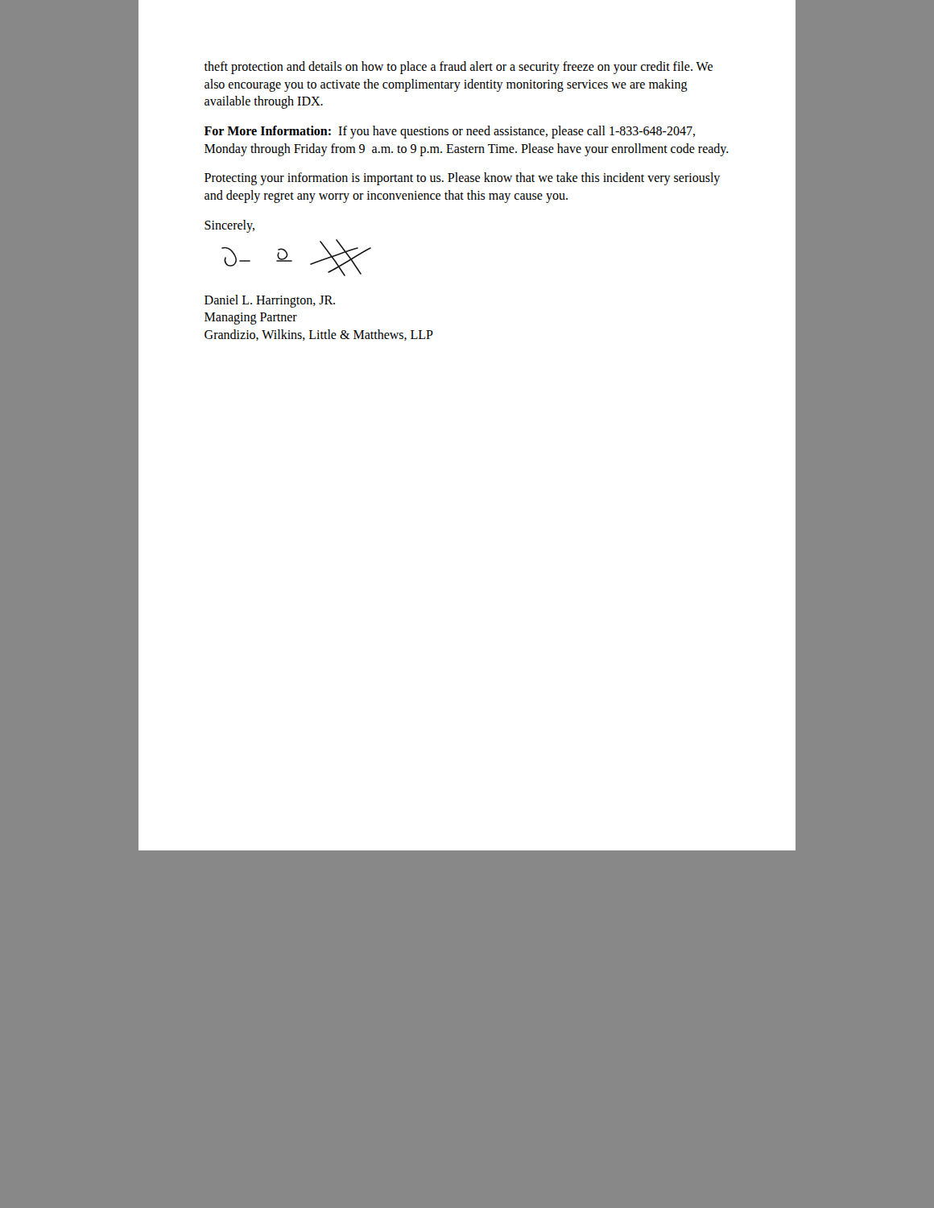theft protection and details on how to place a fraud alert or a security freeze on your credit file. We also encourage you to activate the complimentary identity monitoring services we are making available through IDX.
For More Information: If you have questions or need assistance, please call 1-833-648-2047, Monday through Friday from 9 a.m. to 9 p.m. Eastern Time. Please have your enrollment code ready.
Protecting your information is important to us. Please know that we take this incident very seriously and deeply regret any worry or inconvenience that this may cause you.
Sincerely,
Daniel L. Harrington, JR.
Managing Partner
Grandizio, Wilkins, Little & Matthews, LLP